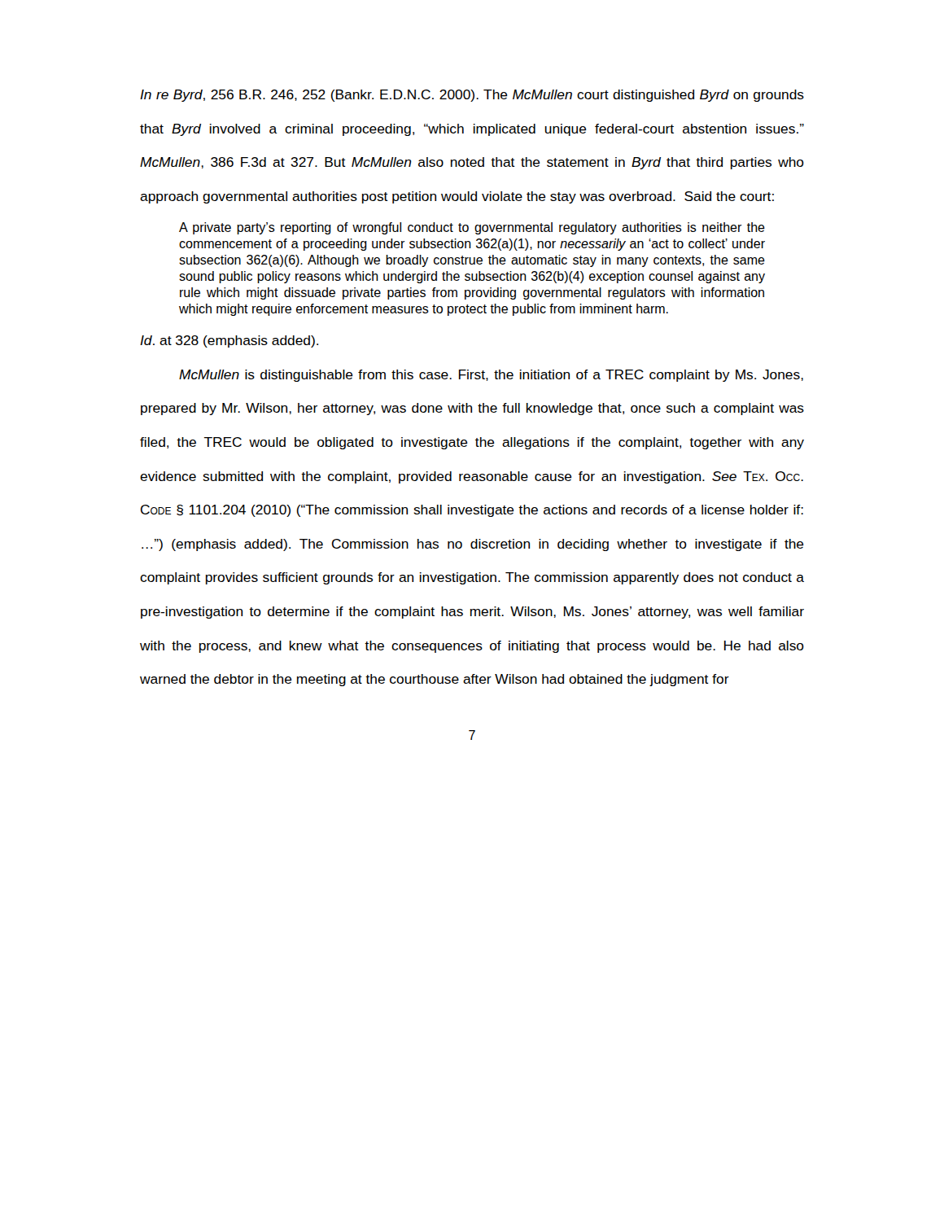In re Byrd, 256 B.R. 246, 252 (Bankr. E.D.N.C. 2000). The McMullen court distinguished Byrd on grounds that Byrd involved a criminal proceeding, “which implicated unique federal-court abstention issues.” McMullen, 386 F.3d at 327. But McMullen also noted that the statement in Byrd that third parties who approach governmental authorities post petition would violate the stay was overbroad. Said the court:
A private party’s reporting of wrongful conduct to governmental regulatory authorities is neither the commencement of a proceeding under subsection 362(a)(1), nor necessarily an ‘act to collect’ under subsection 362(a)(6). Although we broadly construe the automatic stay in many contexts, the same sound public policy reasons which undergird the subsection 362(b)(4) exception counsel against any rule which might dissuade private parties from providing governmental regulators with information which might require enforcement measures to protect the public from imminent harm.
Id. at 328 (emphasis added).
McMullen is distinguishable from this case. First, the initiation of a TREC complaint by Ms. Jones, prepared by Mr. Wilson, her attorney, was done with the full knowledge that, once such a complaint was filed, the TREC would be obligated to investigate the allegations if the complaint, together with any evidence submitted with the complaint, provided reasonable cause for an investigation. See Tex. Occ. Code § 1101.204 (2010) (“The commission shall investigate the actions and records of a license holder if: …”) (emphasis added). The Commission has no discretion in deciding whether to investigate if the complaint provides sufficient grounds for an investigation. The commission apparently does not conduct a pre-investigation to determine if the complaint has merit. Wilson, Ms. Jones’ attorney, was well familiar with the process, and knew what the consequences of initiating that process would be. He had also warned the debtor in the meeting at the courthouse after Wilson had obtained the judgment for
7